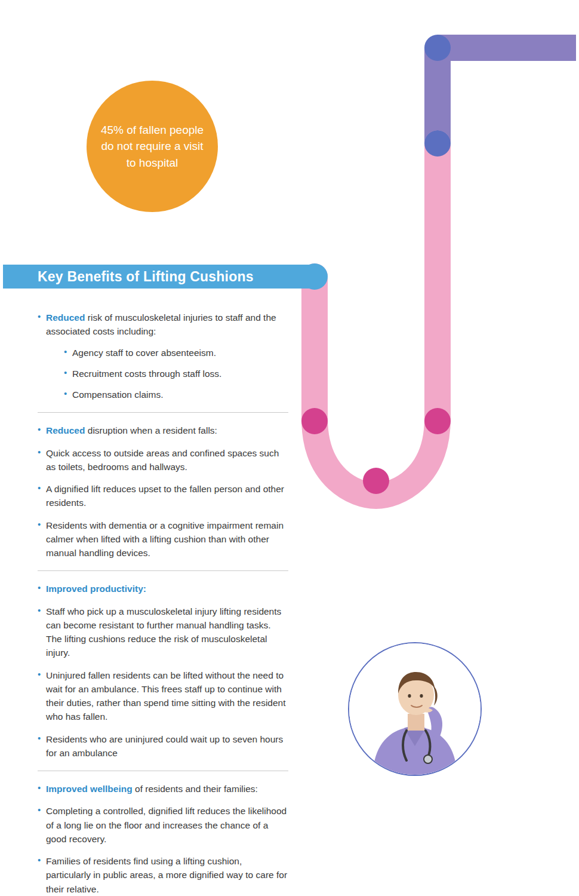45% of fallen people do not require a visit to hospital
Key Benefits of Lifting Cushions
Reduced risk of musculoskeletal injuries to staff and the associated costs including:
Agency staff to cover absenteeism.
Recruitment costs through staff loss.
Compensation claims.
Reduced disruption when a resident falls:
Quick access to outside areas and confined spaces such as toilets, bedrooms and hallways.
A dignified lift reduces upset to the fallen person and other residents.
Residents with dementia or a cognitive impairment remain calmer when lifted with a lifting cushion than with other manual handling devices.
Improved productivity:
Staff who pick up a musculoskeletal injury lifting residents can become resistant to further manual handling tasks. The lifting cushions reduce the risk of musculoskeletal injury.
Uninjured fallen residents can be lifted without the need to wait for an ambulance. This frees staff up to continue with their duties, rather than spend time sitting with the resident who has fallen.
Residents who are uninjured could wait up to seven hours for an ambulance
Improved wellbeing of residents and their families:
Completing a controlled, dignified lift reduces the likelihood of a long lie on the floor and increases the chance of a good recovery.
Families of residents find using a lifting cushion, particularly in public areas, a more dignified way to care for their relative.